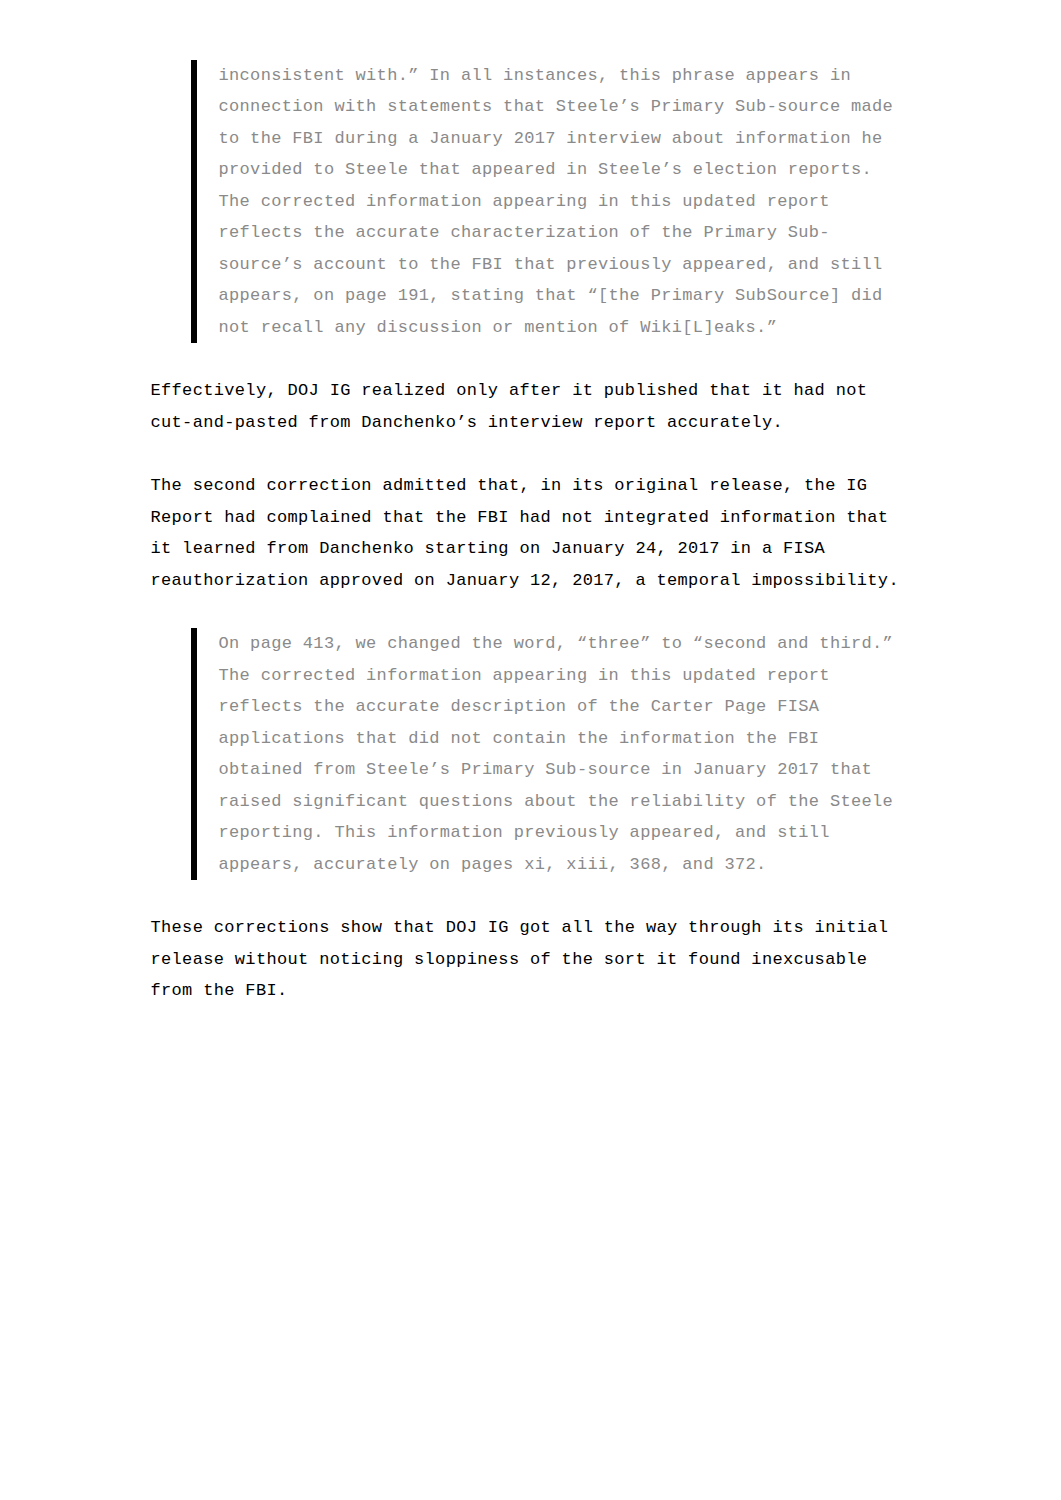inconsistent with.” In all instances, this phrase appears in connection with statements that Steele’s Primary Sub-source made to the FBI during a January 2017 interview about information he provided to Steele that appeared in Steele’s election reports. The corrected information appearing in this updated report reflects the accurate characterization of the Primary Sub-source’s account to the FBI that previously appeared, and still appears, on page 191, stating that “[the Primary SubSource] did not recall any discussion or mention of Wiki[L]eaks.”
Effectively, DOJ IG realized only after it published that it had not cut-and-pasted from Danchenko’s interview report accurately.
The second correction admitted that, in its original release, the IG Report had complained that the FBI had not integrated information that it learned from Danchenko starting on January 24, 2017 in a FISA reauthorization approved on January 12, 2017, a temporal impossibility.
On page 413, we changed the word, “three” to “second and third.” The corrected information appearing in this updated report reflects the accurate description of the Carter Page FISA applications that did not contain the information the FBI obtained from Steele’s Primary Sub-source in January 2017 that raised significant questions about the reliability of the Steele reporting. This information previously appeared, and still appears, accurately on pages xi, xiii, 368, and 372.
These corrections show that DOJ IG got all the way through its initial release without noticing sloppiness of the sort it found inexcusable from the FBI.